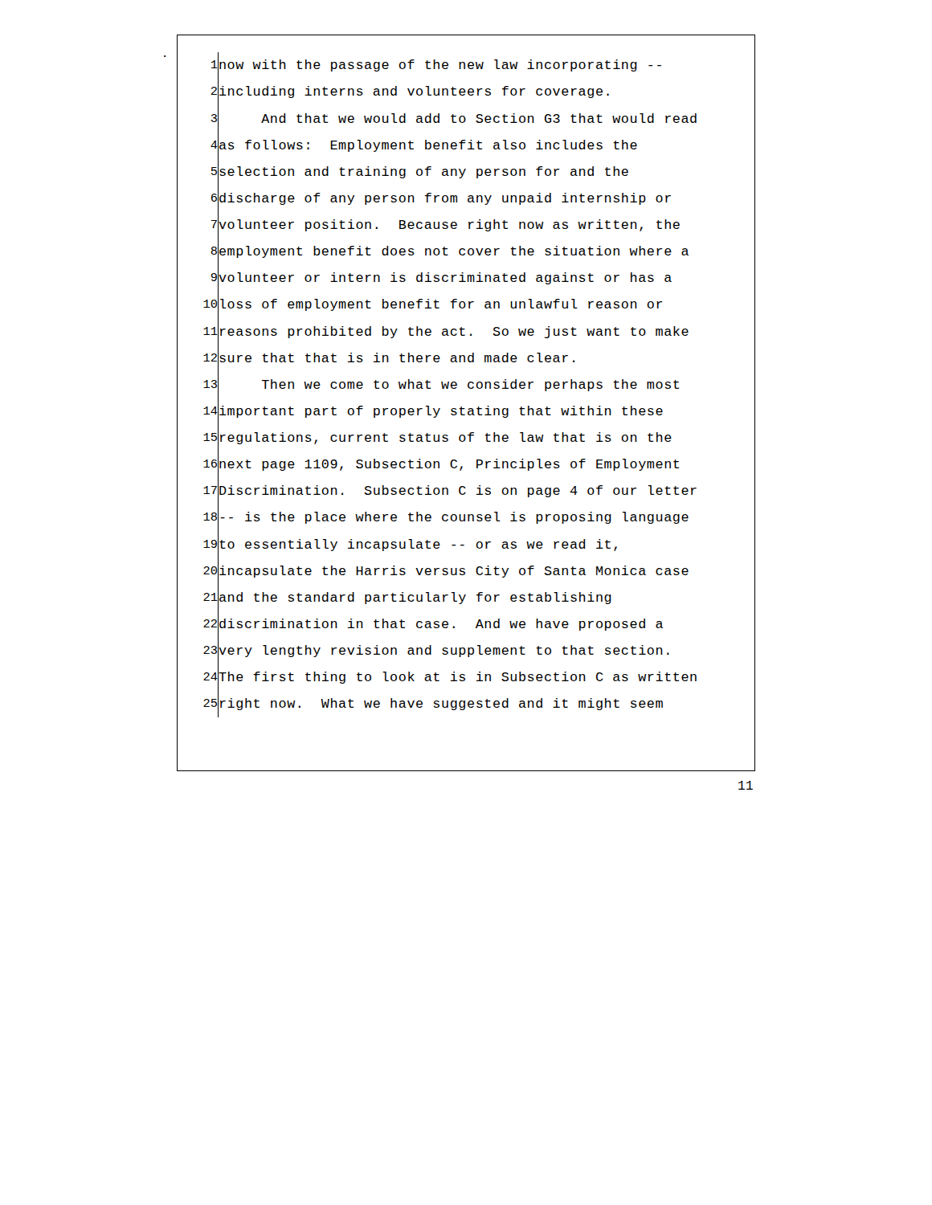.
| 1 | now with the passage of the new law incorporating -- |
| 2 | including interns and volunteers for coverage. |
| 3 | And that we would add to Section G3 that would read |
| 4 | as follows: Employment benefit also includes the |
| 5 | selection and training of any person for and the |
| 6 | discharge of any person from any unpaid internship or |
| 7 | volunteer position. Because right now as written, the |
| 8 | employment benefit does not cover the situation where a |
| 9 | volunteer or intern is discriminated against or has a |
| 10 | loss of employment benefit for an unlawful reason or |
| 11 | reasons prohibited by the act. So we just want to make |
| 12 | sure that that is in there and made clear. |
| 13 | Then we come to what we consider perhaps the most |
| 14 | important part of properly stating that within these |
| 15 | regulations, current status of the law that is on the |
| 16 | next page 1109, Subsection C, Principles of Employment |
| 17 | Discrimination. Subsection C is on page 4 of our letter |
| 18 | -- is the place where the counsel is proposing language |
| 19 | to essentially incapsulate -- or as we read it, |
| 20 | incapsulate the Harris versus City of Santa Monica case |
| 21 | and the standard particularly for establishing |
| 22 | discrimination in that case. And we have proposed a |
| 23 | very lengthy revision and supplement to that section. |
| 24 | The first thing to look at is in Subsection C as written |
| 25 | right now. What we have suggested and it might seem |
11